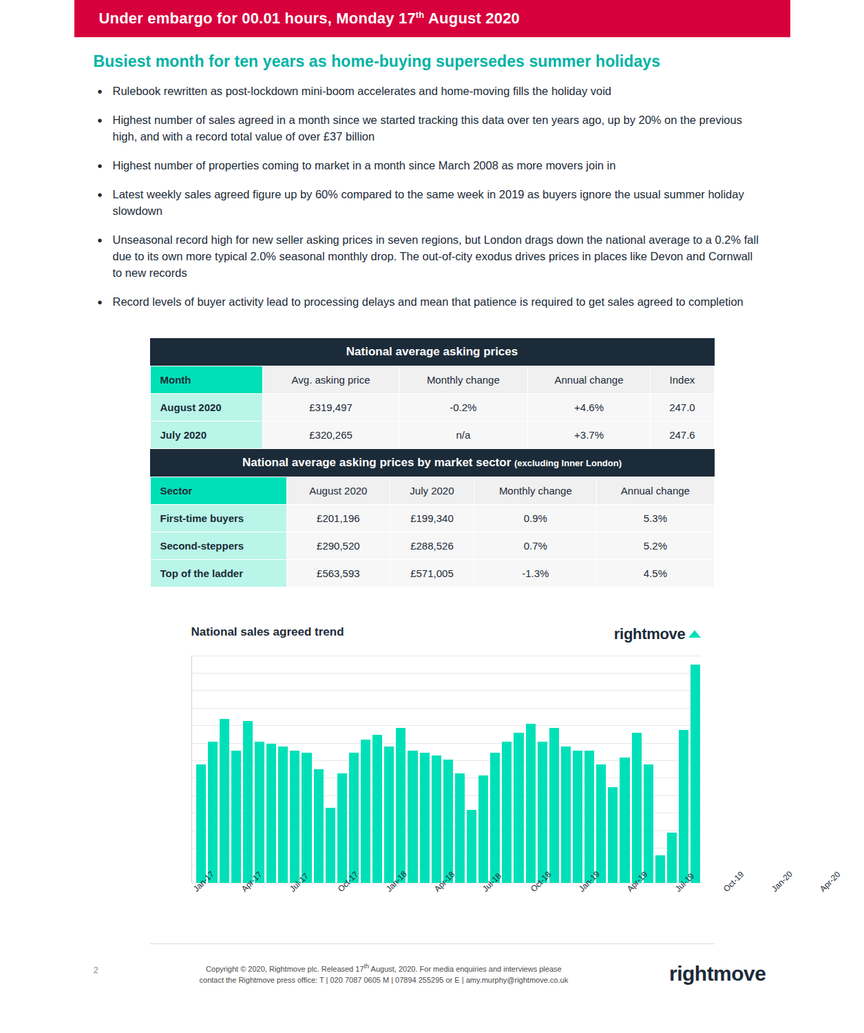Under embargo for 00.01 hours, Monday 17th August 2020
Busiest month for ten years as home-buying supersedes summer holidays
Rulebook rewritten as post-lockdown mini-boom accelerates and home-moving fills the holiday void
Highest number of sales agreed in a month since we started tracking this data over ten years ago, up by 20% on the previous high, and with a record total value of over £37 billion
Highest number of properties coming to market in a month since March 2008 as more movers join in
Latest weekly sales agreed figure up by 60% compared to the same week in 2019 as buyers ignore the usual summer holiday slowdown
Unseasonal record high for new seller asking prices in seven regions, but London drags down the national average to a 0.2% fall due to its own more typical 2.0% seasonal monthly drop. The out-of-city exodus drives prices in places like Devon and Cornwall to new records
Record levels of buyer activity lead to processing delays and mean that patience is required to get sales agreed to completion
National average asking prices
| Month | Avg. asking price | Monthly change | Annual change | Index |
| --- | --- | --- | --- | --- |
| August 2020 | £319,497 | -0.2% | +4.6% | 247.0 |
| July 2020 | £320,265 | n/a | +3.7% | 247.6 |
National average asking prices by market sector (excluding Inner London)
| Sector | August 2020 | July 2020 | Monthly change | Annual change |
| --- | --- | --- | --- | --- |
| First-time buyers | £201,196 | £199,340 | 0.9% | 5.3% |
| Second-steppers | £290,520 | £288,526 | 0.7% | 5.2% |
| Top of the ladder | £563,593 | £571,005 | -1.3% | 4.5% |
National sales agreed trend
rightmove
Jan-17 Apr-17 Jul-17 Oct-17 Jan-18 Apr-18 Jul-18 Oct-18 Jan-19 Apr-19 Jul-19 Oct-19 Jan-20 Apr-20 Jul-20
2
Copyright © 2020, Rightmove plc. Released 17th August, 2020. For media enquiries and interviews please
contact the Rightmove press office: T | 020 7087 0605 M | 07894 255295 or E | amy.murphy@rightmove.co.uk
rightmove